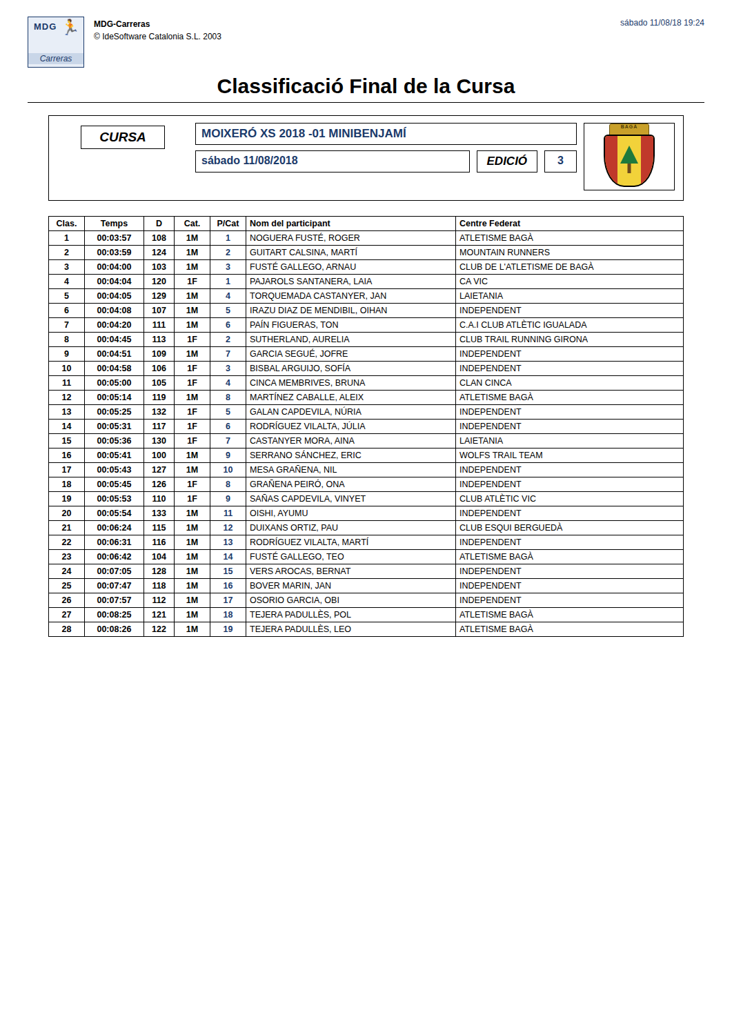MDG 🏃 Carreras
MDG-Carreras
© IdeSoftware Catalonia S.L. 2003
sábado 11/08/18 19:24
Classificació Final de la Cursa
CURSA
MOIXERÓ XS 2018 -01 MINIBENJAMÍ
sábado 11/08/2018
EDICIÓ
3
BAGÀ
| Clas. | Temps | D | Cat. | P/Cat | Nom del participant | Centre Federat |
| --- | --- | --- | --- | --- | --- | --- |
| 1 | 00:03:57 | 108 | 1M | 1 | NOGUERA FUSTÉ, ROGER | ATLETISME BAGÀ |
| 2 | 00:03:59 | 124 | 1M | 2 | GUITART CALSINA, MARTÍ | MOUNTAIN RUNNERS |
| 3 | 00:04:00 | 103 | 1M | 3 | FUSTÉ GALLEGO, ARNAU | CLUB DE L'ATLETISME DE BAGÀ |
| 4 | 00:04:04 | 120 | 1F | 1 | PAJAROLS SANTANERA, LAIA | CA VIC |
| 5 | 00:04:05 | 129 | 1M | 4 | TORQUEMADA CASTANYER, JAN | LAIETANIA |
| 6 | 00:04:08 | 107 | 1M | 5 | IRAZU DIAZ DE MENDIBIL, OIHAN | INDEPENDENT |
| 7 | 00:04:20 | 111 | 1M | 6 | PAÍN FIGUERAS, TON | C.A.I CLUB ATLÈTIC IGUALADA |
| 8 | 00:04:45 | 113 | 1F | 2 | SUTHERLAND, AURELIA | CLUB TRAIL RUNNING GIRONA |
| 9 | 00:04:51 | 109 | 1M | 7 | GARCIA SEGUÉ, JOFRE | INDEPENDENT |
| 10 | 00:04:58 | 106 | 1F | 3 | BISBAL ARGUIJO, SOFÍA | INDEPENDENT |
| 11 | 00:05:00 | 105 | 1F | 4 | CINCA MEMBRIVES, BRUNA | CLAN CINCA |
| 12 | 00:05:14 | 119 | 1M | 8 | MARTÍNEZ CABALLE, ALEIX | ATLETISME BAGÀ |
| 13 | 00:05:25 | 132 | 1F | 5 | GALAN CAPDEVILA, NÚRIA | INDEPENDENT |
| 14 | 00:05:31 | 117 | 1F | 6 | RODRÍGUEZ VILALTA, JÚLIA | INDEPENDENT |
| 15 | 00:05:36 | 130 | 1F | 7 | CASTANYER MORA, AINA | LAIETANIA |
| 16 | 00:05:41 | 100 | 1M | 9 | SERRANO SÁNCHEZ, ERIC | WOLFS TRAIL TEAM |
| 17 | 00:05:43 | 127 | 1M | 10 | MESA GRAÑENA, NIL | INDEPENDENT |
| 18 | 00:05:45 | 126 | 1F | 8 | GRAÑENA PEIRÓ, ONA | INDEPENDENT |
| 19 | 00:05:53 | 110 | 1F | 9 | SAÑAS CAPDEVILA, VINYET | CLUB ATLÈTIC VIC |
| 20 | 00:05:54 | 133 | 1M | 11 | OISHI, AYUMU | INDEPENDENT |
| 21 | 00:06:24 | 115 | 1M | 12 | DUIXANS ORTIZ, PAU | CLUB ESQUI BERGUEDÀ |
| 22 | 00:06:31 | 116 | 1M | 13 | RODRÍGUEZ VILALTA, MARTÍ | INDEPENDENT |
| 23 | 00:06:42 | 104 | 1M | 14 | FUSTÉ GALLEGO, TEO | ATLETISME BAGÀ |
| 24 | 00:07:05 | 128 | 1M | 15 | VERS AROCAS, BERNAT | INDEPENDENT |
| 25 | 00:07:47 | 118 | 1M | 16 | BOVER MARIN, JAN | INDEPENDENT |
| 26 | 00:07:57 | 112 | 1M | 17 | OSORIO GARCIA, OBI | INDEPENDENT |
| 27 | 00:08:25 | 121 | 1M | 18 | TEJERA PADULLÈS, POL | ATLETISME BAGÀ |
| 28 | 00:08:26 | 122 | 1M | 19 | TEJERA PADULLÈS, LEO | ATLETISME BAGÀ |